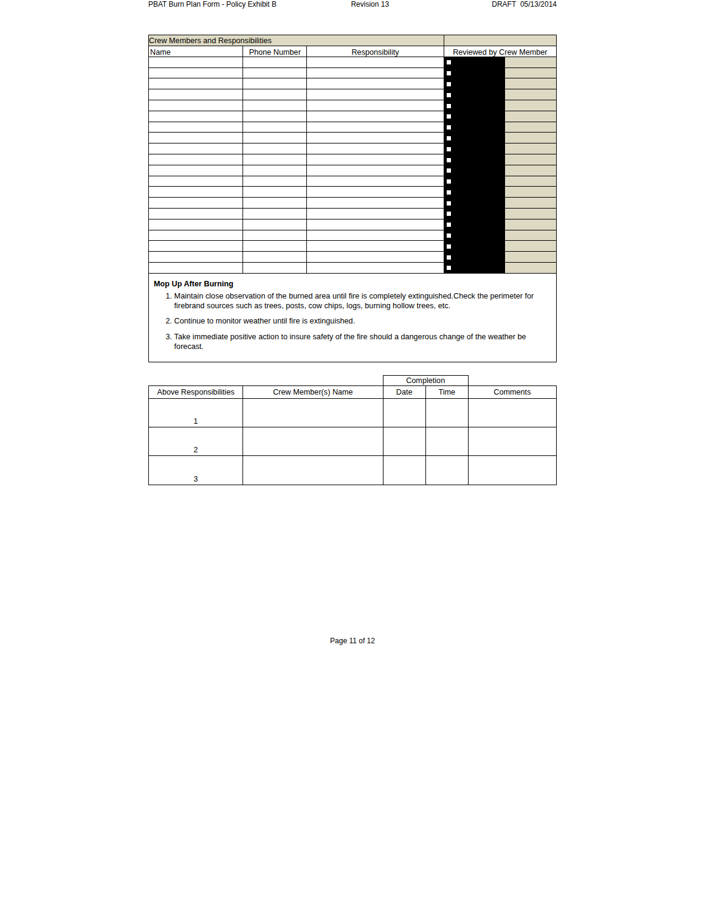PBAT Burn Plan Form - Policy Exhibit B
Revision 13
DRAFT 05/13/2014
| Crew Members and Responsibilities | |
| Name | Phone Number | Responsibility | Reviewed by Crew Member |
Mop Up After Burning
Maintain close observation of the burned area until fire is completely extinguished.Check the perimeter for firebrand sources such as trees, posts, cow chips, logs, burning hollow trees, etc.
Continue to monitor weather until fire is extinguished.
Take immediate positive action to insure safety of the fire should a dangerous change of the weather be forecast.
| | | Completion | |
| Above Responsibilities | Crew Member(s) Name | Date | Time | Comments |
| 1 | | | | |
| 2 | | | | |
| 3 | | | | |
Page 11 of 12